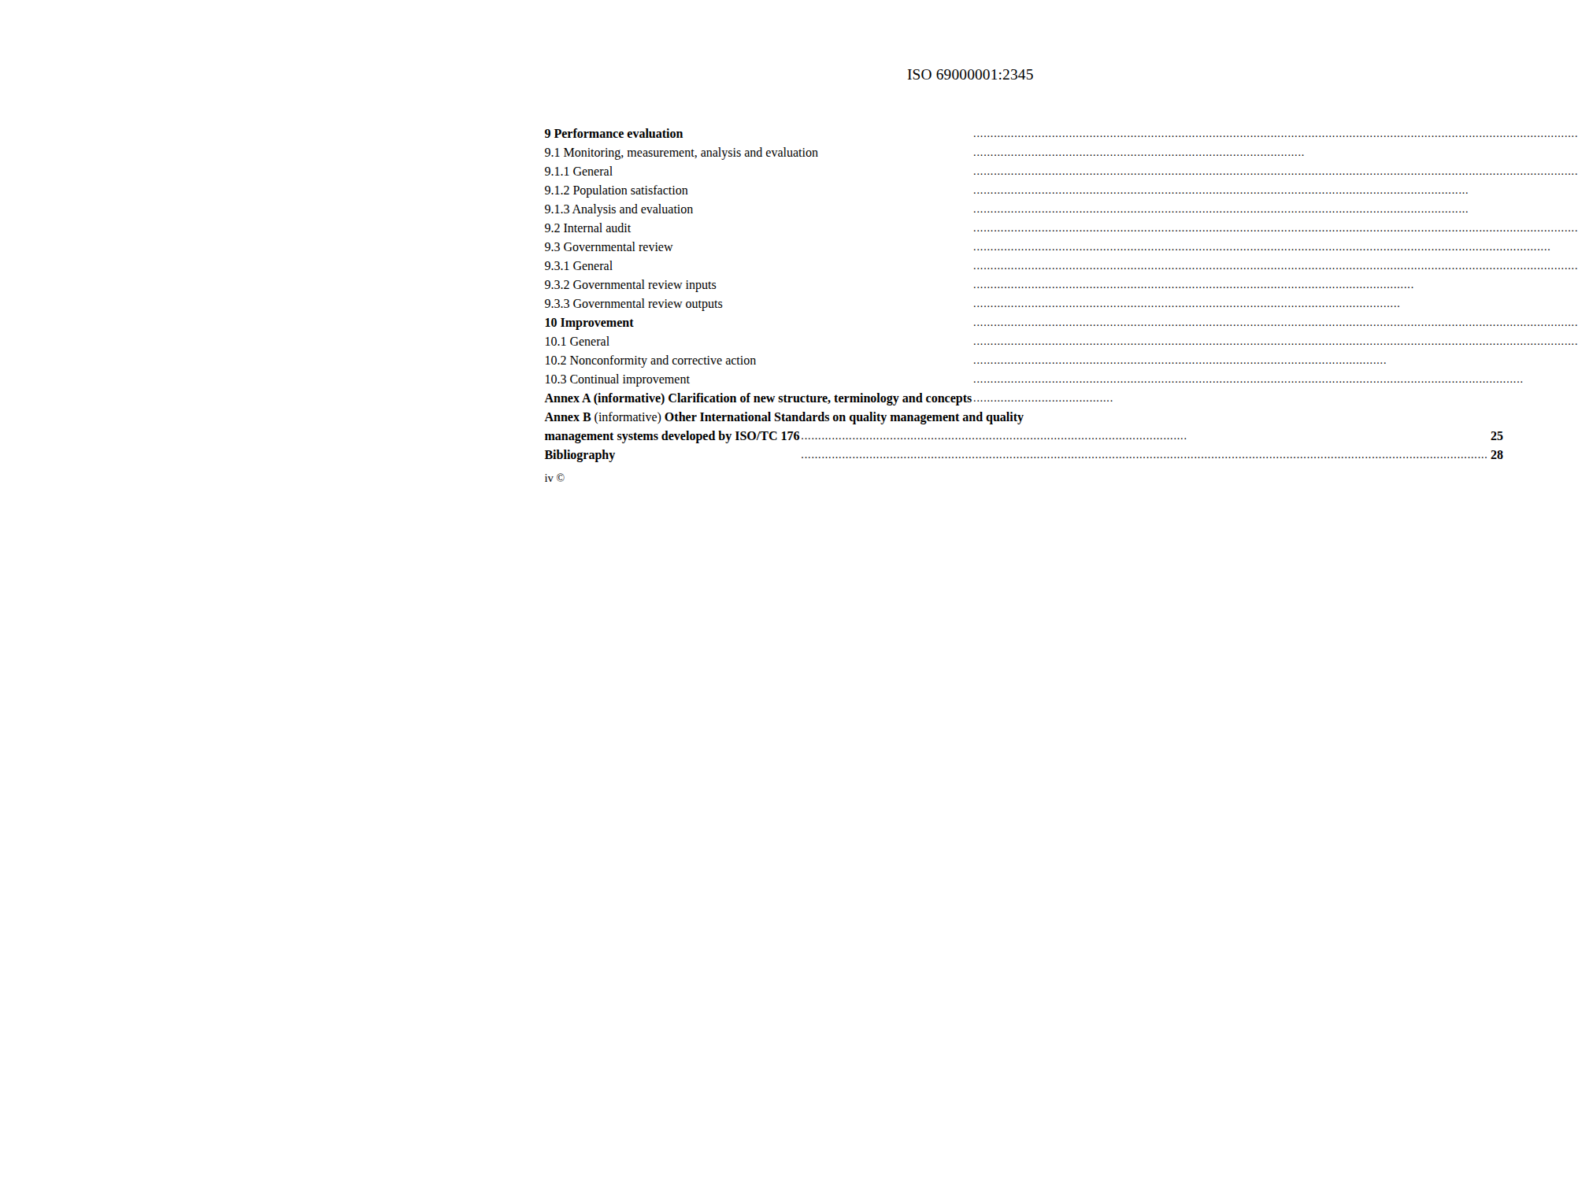ISO 69000001:2345
| 9 Performance evaluation | ........................................................................................................................................................................................................... | 13 |
| 9.1 Monitoring, measurement, analysis and evaluation | ................................................................................................. | 13 |
| 9.1.1 General | ......................................................................................................................................................................................... | 13 |
| 9.1.2 Population satisfaction | ................................................................................................................................................. | 14 |
| 9.1.3 Analysis and evaluation | ................................................................................................................................................. | 14 |
| 9.2 Internal audit | ......................................................................................................................................................................................... | 14 |
| 9.3 Governmental review | ......................................................................................................................................................................... | 15 |
| 9.3.1 General | ......................................................................................................................................................................................... | 15 |
| 9.3.2 Governmental review inputs | ................................................................................................................................. | 15 |
| 9.3.3 Governmental review outputs | ............................................................................................................................. | 15 |
| 10 Improvement | ......................................................................................................................................................................................... | 16 |
| 10.1 General | ......................................................................................................................................................................................... | 16 |
| 10.2 Nonconformity and corrective action | ......................................................................................................................... | 16 |
| 10.3 Continual improvement | ................................................................................................................................................................. | 16 |
| Annex A (informative) Clarification of new structure, terminology and concepts | ......................................... | 20 |
| Annex B (informative) Other International Standards on quality management and quality |
| management systems developed by ISO/TC 176 | ................................................................................................................. | 25 |
| Bibliography | ......................................................................................................................................................................................................... | 28 |
iv ©